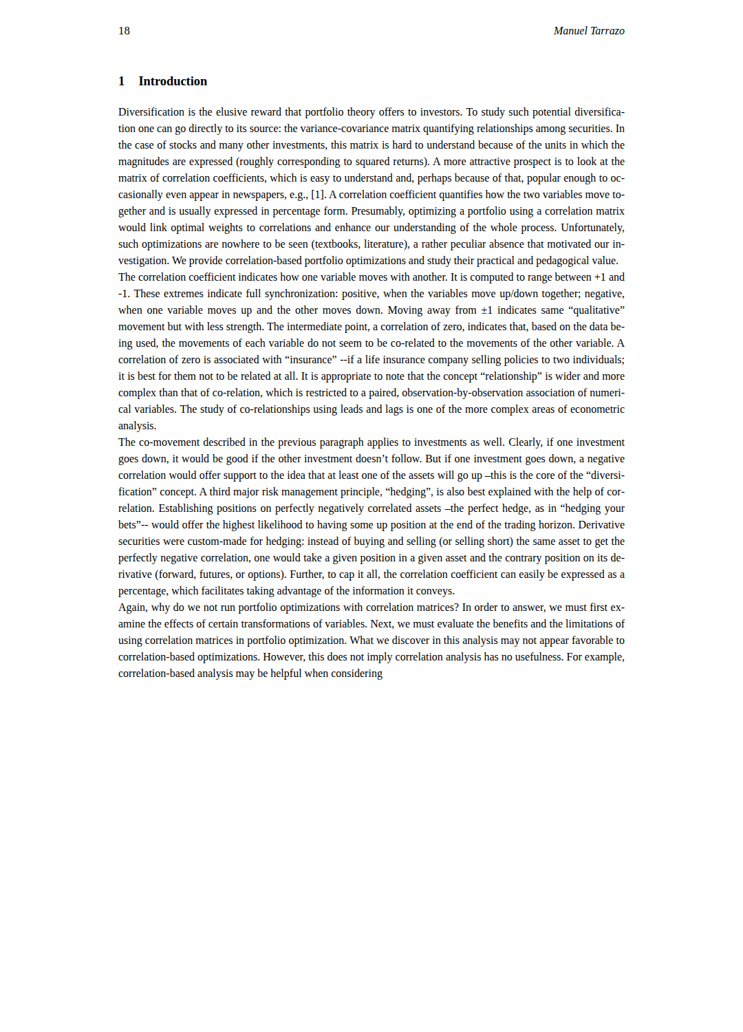18 Manuel Tarrazo
1 Introduction
Diversification is the elusive reward that portfolio theory offers to investors. To study such potential diversification one can go directly to its source: the variance-covariance matrix quantifying relationships among securities. In the case of stocks and many other investments, this matrix is hard to understand because of the units in which the magnitudes are expressed (roughly corresponding to squared returns). A more attractive prospect is to look at the matrix of correlation coefficients, which is easy to understand and, perhaps because of that, popular enough to occasionally even appear in newspapers, e.g., [1]. A correlation coefficient quantifies how the two variables move together and is usually expressed in percentage form. Presumably, optimizing a portfolio using a correlation matrix would link optimal weights to correlations and enhance our understanding of the whole process. Unfortunately, such optimizations are nowhere to be seen (textbooks, literature), a rather peculiar absence that motivated our investigation. We provide correlation-based portfolio optimizations and study their practical and pedagogical value.
The correlation coefficient indicates how one variable moves with another. It is computed to range between +1 and -1. These extremes indicate full synchronization: positive, when the variables move up/down together; negative, when one variable moves up and the other moves down. Moving away from ±1 indicates same “qualitative” movement but with less strength. The intermediate point, a correlation of zero, indicates that, based on the data being used, the movements of each variable do not seem to be co-related to the movements of the other variable. A correlation of zero is associated with “insurance” --if a life insurance company selling policies to two individuals; it is best for them not to be related at all. It is appropriate to note that the concept “relationship” is wider and more complex than that of co-relation, which is restricted to a paired, observation-by-observation association of numerical variables. The study of co-relationships using leads and lags is one of the more complex areas of econometric analysis.
The co-movement described in the previous paragraph applies to investments as well. Clearly, if one investment goes down, it would be good if the other investment doesn’t follow. But if one investment goes down, a negative correlation would offer support to the idea that at least one of the assets will go up –this is the core of the “diversification” concept. A third major risk management principle, “hedging”, is also best explained with the help of correlation. Establishing positions on perfectly negatively correlated assets –the perfect hedge, as in “hedging your bets”-- would offer the highest likelihood to having some up position at the end of the trading horizon. Derivative securities were custom-made for hedging: instead of buying and selling (or selling short) the same asset to get the perfectly negative correlation, one would take a given position in a given asset and the contrary position on its derivative (forward, futures, or options). Further, to cap it all, the correlation coefficient can easily be expressed as a percentage, which facilitates taking advantage of the information it conveys.
Again, why do we not run portfolio optimizations with correlation matrices? In order to answer, we must first examine the effects of certain transformations of variables. Next, we must evaluate the benefits and the limitations of using correlation matrices in portfolio optimization. What we discover in this analysis may not appear favorable to correlation-based optimizations. However, this does not imply correlation analysis has no usefulness. For example, correlation-based analysis may be helpful when considering